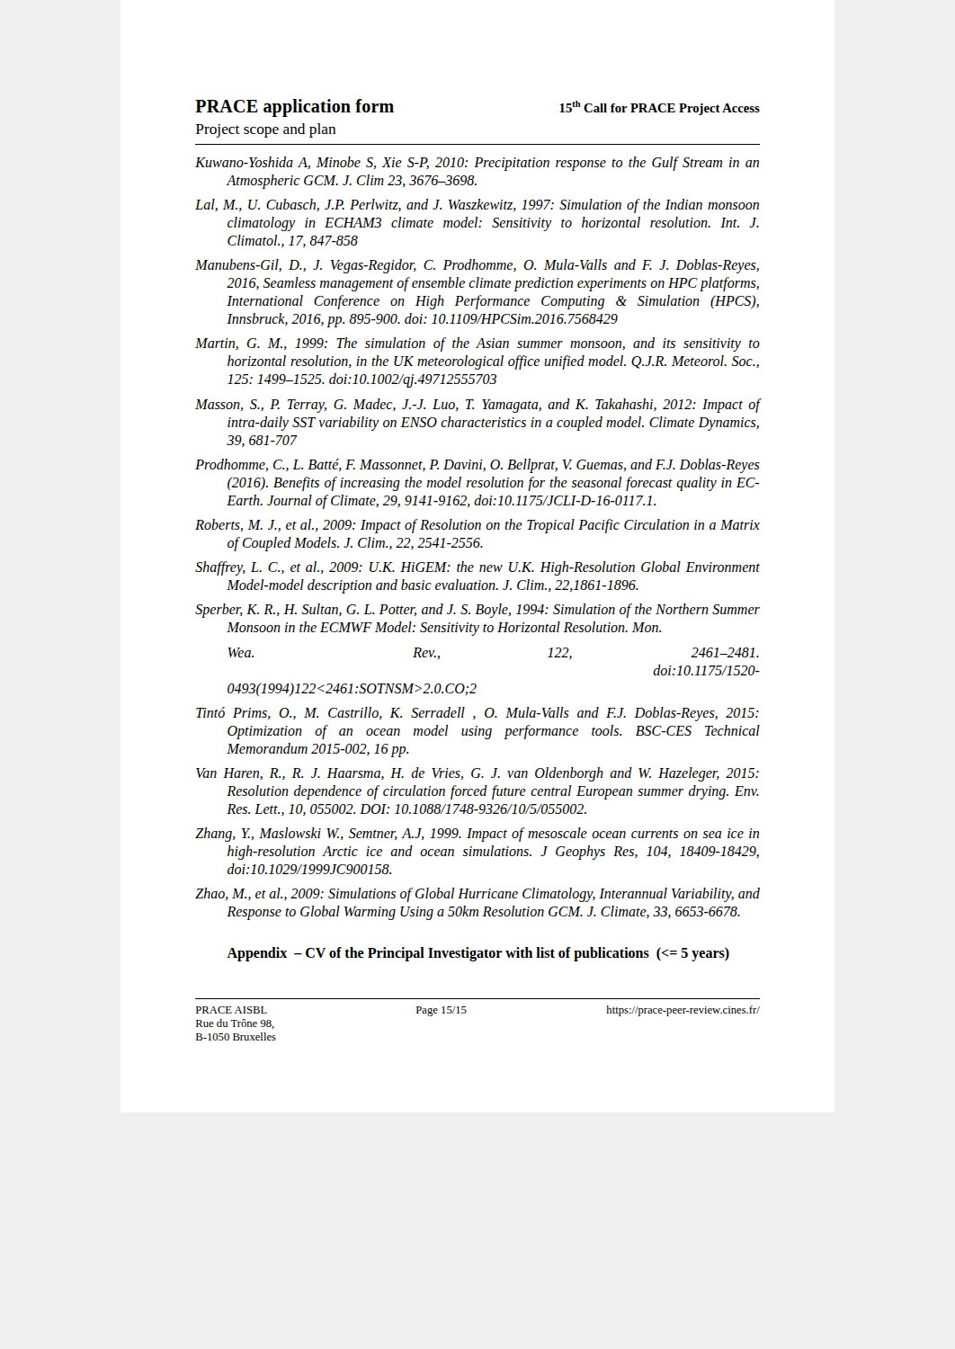PRACE application form
15th Call for PRACE Project Access
Project scope and plan
Kuwano-Yoshida A, Minobe S, Xie S-P, 2010: Precipitation response to the Gulf Stream in an Atmospheric GCM. J. Clim 23, 3676–3698.
Lal, M., U. Cubasch, J.P. Perlwitz, and J. Waszkewitz, 1997: Simulation of the Indian monsoon climatology in ECHAM3 climate model: Sensitivity to horizontal resolution. Int. J. Climatol., 17, 847-858
Manubens-Gil, D., J. Vegas-Regidor, C. Prodhomme, O. Mula-Valls and F. J. Doblas-Reyes, 2016, Seamless management of ensemble climate prediction experiments on HPC platforms, International Conference on High Performance Computing & Simulation (HPCS), Innsbruck, 2016, pp. 895-900. doi: 10.1109/HPCSim.2016.7568429
Martin, G. M., 1999: The simulation of the Asian summer monsoon, and its sensitivity to horizontal resolution, in the UK meteorological office unified model. Q.J.R. Meteorol. Soc., 125: 1499–1525. doi:10.1002/qj.49712555703
Masson, S., P. Terray, G. Madec, J.-J. Luo, T. Yamagata, and K. Takahashi, 2012: Impact of intra-daily SST variability on ENSO characteristics in a coupled model. Climate Dynamics, 39, 681-707
Prodhomme, C., L. Batté, F. Massonnet, P. Davini, O. Bellprat, V. Guemas, and F.J. Doblas-Reyes (2016). Benefits of increasing the model resolution for the seasonal forecast quality in EC-Earth. Journal of Climate, 29, 9141-9162, doi:10.1175/JCLI-D-16-0117.1.
Roberts, M. J., et al., 2009: Impact of Resolution on the Tropical Pacific Circulation in a Matrix of Coupled Models. J. Clim., 22, 2541-2556.
Shaffrey, L. C., et al., 2009: U.K. HiGEM: the new U.K. High-Resolution Global Environment Model-model description and basic evaluation. J. Clim., 22,1861-1896.
Sperber, K. R., H. Sultan, G. L. Potter, and J. S. Boyle, 1994: Simulation of the Northern Summer Monsoon in the ECMWF Model: Sensitivity to Horizontal Resolution. Mon.
Wea. Rev., 122, 2461–2481. doi:10.1175/1520- 0493(1994)122<2461:SOTNSM>2.0.CO;2
Tintó Prims, O., M. Castrillo, K. Serradell , O. Mula-Valls and F.J. Doblas-Reyes, 2015: Optimization of an ocean model using performance tools. BSC-CES Technical Memorandum 2015-002, 16 pp.
Van Haren, R., R. J. Haarsma, H. de Vries, G. J. van Oldenborgh and W. Hazeleger, 2015: Resolution dependence of circulation forced future central European summer drying. Env. Res. Lett., 10, 055002. DOI: 10.1088/1748-9326/10/5/055002.
Zhang, Y., Maslowski W., Semtner, A.J, 1999. Impact of mesoscale ocean currents on sea ice in high-resolution Arctic ice and ocean simulations. J Geophys Res, 104, 18409-18429, doi:10.1029/1999JC900158.
Zhao, M., et al., 2009: Simulations of Global Hurricane Climatology, Interannual Variability, and Response to Global Warming Using a 50km Resolution GCM. J. Climate, 33, 6653-6678.
Appendix – CV of the Principal Investigator with list of publications (<= 5 years)
PRACE AISBL
Rue du Trône 98,
B-1050 Bruxelles
Page 15/15
https://prace-peer-review.cines.fr/